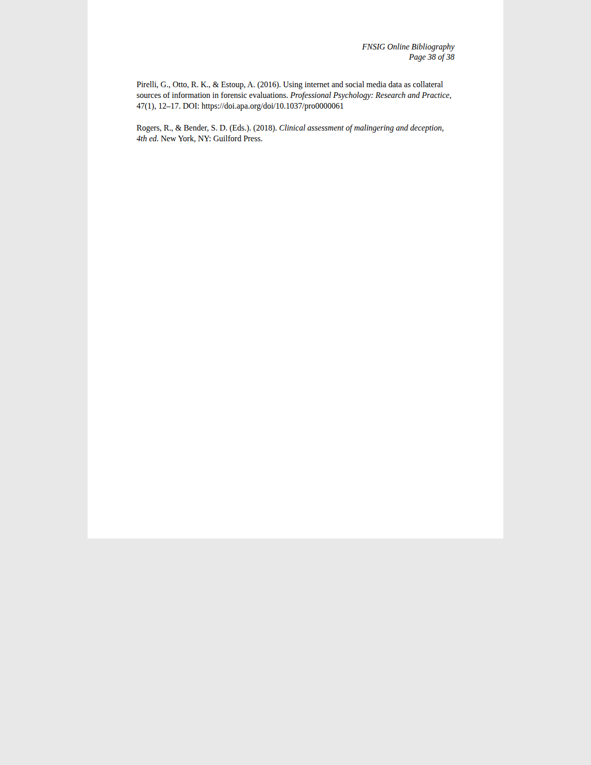FNSIG Online Bibliography
Page 38 of 38
Pirelli, G., Otto, R. K., & Estoup, A. (2016). Using internet and social media data as collateral sources of information in forensic evaluations. Professional Psychology: Research and Practice, 47(1), 12–17. DOI: https://doi.apa.org/doi/10.1037/pro0000061
Rogers, R., & Bender, S. D. (Eds.). (2018). Clinical assessment of malingering and deception, 4th ed. New York, NY: Guilford Press.